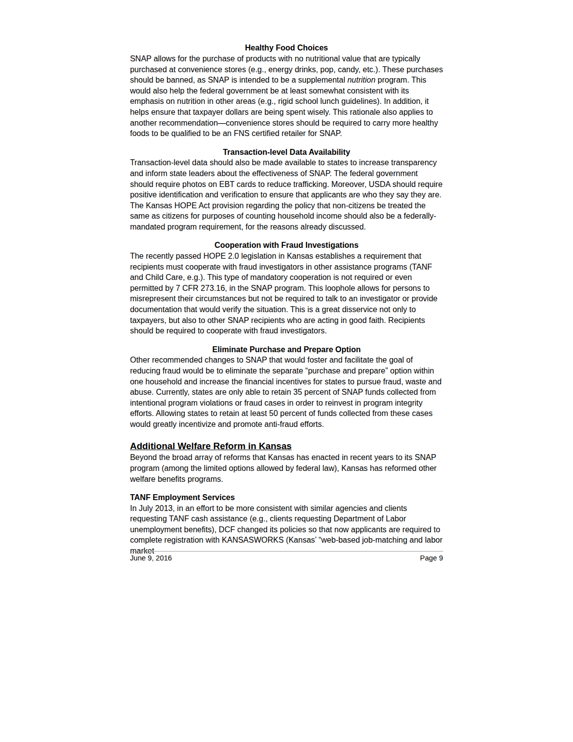Healthy Food Choices
SNAP allows for the purchase of products with no nutritional value that are typically purchased at convenience stores (e.g., energy drinks, pop, candy, etc.). These purchases should be banned, as SNAP is intended to be a supplemental nutrition program. This would also help the federal government be at least somewhat consistent with its emphasis on nutrition in other areas (e.g., rigid school lunch guidelines). In addition, it helps ensure that taxpayer dollars are being spent wisely. This rationale also applies to another recommendation—convenience stores should be required to carry more healthy foods to be qualified to be an FNS certified retailer for SNAP.
Transaction-level Data Availability
Transaction-level data should also be made available to states to increase transparency and inform state leaders about the effectiveness of SNAP. The federal government should require photos on EBT cards to reduce trafficking. Moreover, USDA should require positive identification and verification to ensure that applicants are who they say they are. The Kansas HOPE Act provision regarding the policy that non-citizens be treated the same as citizens for purposes of counting household income should also be a federally-mandated program requirement, for the reasons already discussed.
Cooperation with Fraud Investigations
The recently passed HOPE 2.0 legislation in Kansas establishes a requirement that recipients must cooperate with fraud investigators in other assistance programs (TANF and Child Care, e.g.). This type of mandatory cooperation is not required or even permitted by 7 CFR 273.16, in the SNAP program. This loophole allows for persons to misrepresent their circumstances but not be required to talk to an investigator or provide documentation that would verify the situation. This is a great disservice not only to taxpayers, but also to other SNAP recipients who are acting in good faith. Recipients should be required to cooperate with fraud investigators.
Eliminate Purchase and Prepare Option
Other recommended changes to SNAP that would foster and facilitate the goal of reducing fraud would be to eliminate the separate “purchase and prepare” option within one household and increase the financial incentives for states to pursue fraud, waste and abuse. Currently, states are only able to retain 35 percent of SNAP funds collected from intentional program violations or fraud cases in order to reinvest in program integrity efforts. Allowing states to retain at least 50 percent of funds collected from these cases would greatly incentivize and promote anti-fraud efforts.
Additional Welfare Reform in Kansas
Beyond the broad array of reforms that Kansas has enacted in recent years to its SNAP program (among the limited options allowed by federal law), Kansas has reformed other welfare benefits programs.
TANF Employment Services
In July 2013, in an effort to be more consistent with similar agencies and clients requesting TANF cash assistance (e.g., clients requesting Department of Labor unemployment benefits), DCF changed its policies so that now applicants are required to complete registration with KANSASWORKS (Kansas’ “web-based job-matching and labor market
June 9, 2016 Page 9